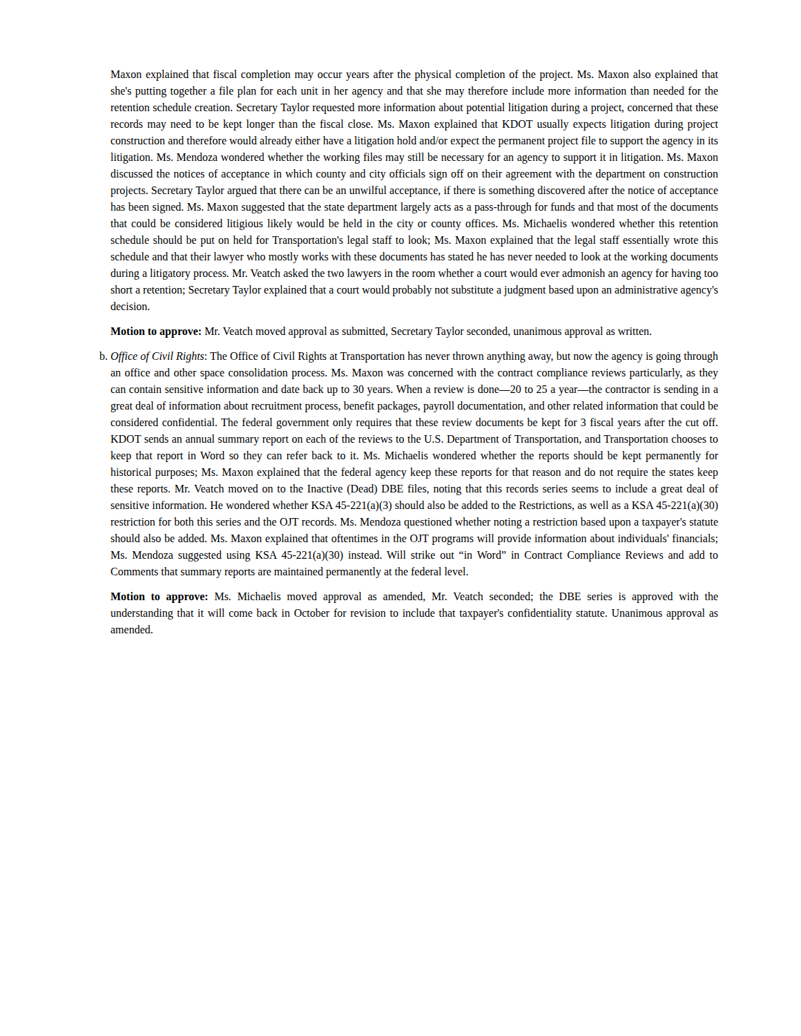Maxon explained that fiscal completion may occur years after the physical completion of the project. Ms. Maxon also explained that she's putting together a file plan for each unit in her agency and that she may therefore include more information than needed for the retention schedule creation. Secretary Taylor requested more information about potential litigation during a project, concerned that these records may need to be kept longer than the fiscal close. Ms. Maxon explained that KDOT usually expects litigation during project construction and therefore would already either have a litigation hold and/or expect the permanent project file to support the agency in its litigation. Ms. Mendoza wondered whether the working files may still be necessary for an agency to support it in litigation. Ms. Maxon discussed the notices of acceptance in which county and city officials sign off on their agreement with the department on construction projects. Secretary Taylor argued that there can be an unwilful acceptance, if there is something discovered after the notice of acceptance has been signed. Ms. Maxon suggested that the state department largely acts as a pass-through for funds and that most of the documents that could be considered litigious likely would be held in the city or county offices. Ms. Michaelis wondered whether this retention schedule should be put on held for Transportation's legal staff to look; Ms. Maxon explained that the legal staff essentially wrote this schedule and that their lawyer who mostly works with these documents has stated he has never needed to look at the working documents during a litigatory process. Mr. Veatch asked the two lawyers in the room whether a court would ever admonish an agency for having too short a retention; Secretary Taylor explained that a court would probably not substitute a judgment based upon an administrative agency's decision.
Motion to approve: Mr. Veatch moved approval as submitted, Secretary Taylor seconded, unanimous approval as written.
Office of Civil Rights: The Office of Civil Rights at Transportation has never thrown anything away, but now the agency is going through an office and other space consolidation process. Ms. Maxon was concerned with the contract compliance reviews particularly, as they can contain sensitive information and date back up to 30 years. When a review is done—20 to 25 a year—the contractor is sending in a great deal of information about recruitment process, benefit packages, payroll documentation, and other related information that could be considered confidential. The federal government only requires that these review documents be kept for 3 fiscal years after the cut off. KDOT sends an annual summary report on each of the reviews to the U.S. Department of Transportation, and Transportation chooses to keep that report in Word so they can refer back to it. Ms. Michaelis wondered whether the reports should be kept permanently for historical purposes; Ms. Maxon explained that the federal agency keep these reports for that reason and do not require the states keep these reports. Mr. Veatch moved on to the Inactive (Dead) DBE files, noting that this records series seems to include a great deal of sensitive information. He wondered whether KSA 45-221(a)(3) should also be added to the Restrictions, as well as a KSA 45-221(a)(30) restriction for both this series and the OJT records. Ms. Mendoza questioned whether noting a restriction based upon a taxpayer's statute should also be added. Ms. Maxon explained that oftentimes in the OJT programs will provide information about individuals' financials; Ms. Mendoza suggested using KSA 45-221(a)(30) instead. Will strike out “in Word” in Contract Compliance Reviews and add to Comments that summary reports are maintained permanently at the federal level.
Motion to approve: Ms. Michaelis moved approval as amended, Mr. Veatch seconded; the DBE series is approved with the understanding that it will come back in October for revision to include that taxpayer's confidentiality statute. Unanimous approval as amended.